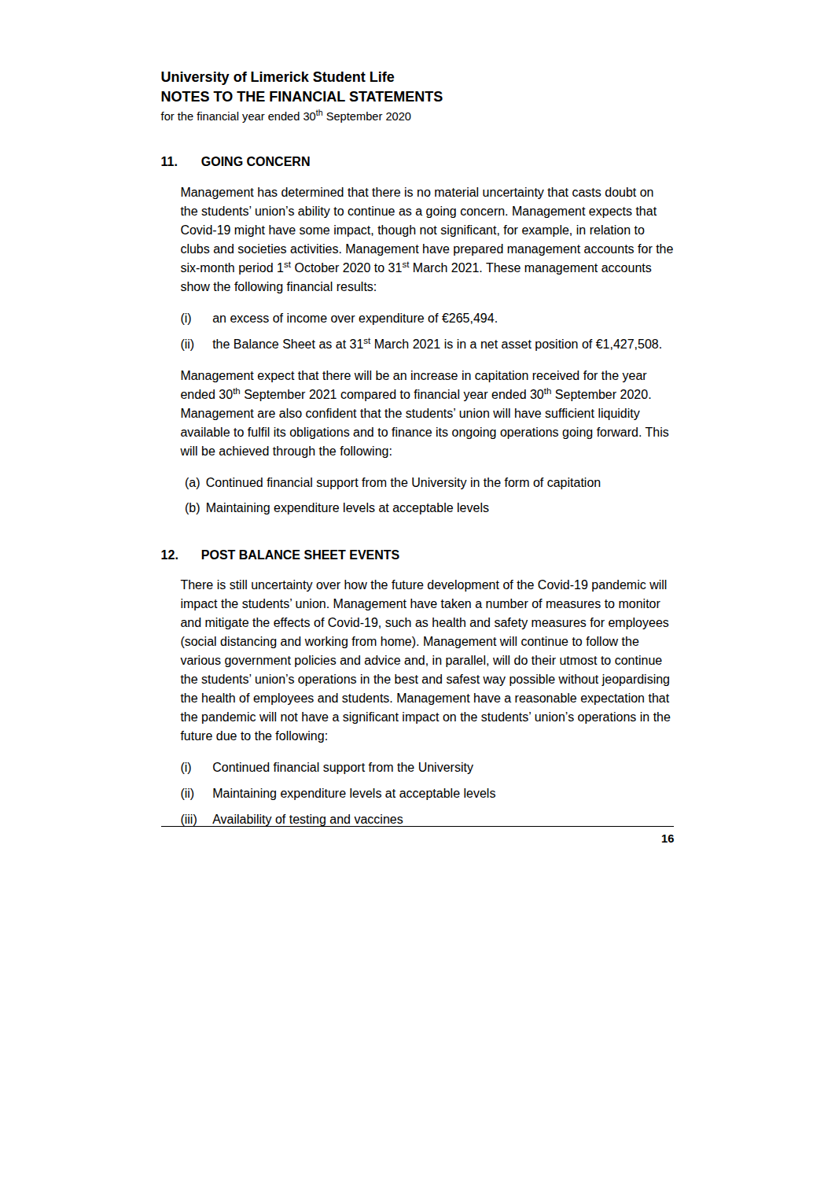University of Limerick Student Life
NOTES TO THE FINANCIAL STATEMENTS
for the financial year ended 30th September 2020
11. GOING CONCERN
Management has determined that there is no material uncertainty that casts doubt on the students’ union’s ability to continue as a going concern. Management expects that Covid-19 might have some impact, though not significant, for example, in relation to clubs and societies activities. Management have prepared management accounts for the six-month period 1st October 2020 to 31st March 2021. These management accounts show the following financial results:
(i) an excess of income over expenditure of €265,494.
(ii) the Balance Sheet as at 31st March 2021 is in a net asset position of €1,427,508.
Management expect that there will be an increase in capitation received for the year ended 30th September 2021 compared to financial year ended 30th September 2020. Management are also confident that the students’ union will have sufficient liquidity available to fulfil its obligations and to finance its ongoing operations going forward. This will be achieved through the following:
(a) Continued financial support from the University in the form of capitation
(b) Maintaining expenditure levels at acceptable levels
12. POST BALANCE SHEET EVENTS
There is still uncertainty over how the future development of the Covid-19 pandemic will impact the students’ union. Management have taken a number of measures to monitor and mitigate the effects of Covid-19, such as health and safety measures for employees (social distancing and working from home). Management will continue to follow the various government policies and advice and, in parallel, will do their utmost to continue the students’ union’s operations in the best and safest way possible without jeopardising the health of employees and students. Management have a reasonable expectation that the pandemic will not have a significant impact on the students’ union’s operations in the future due to the following:
(i) Continued financial support from the University
(ii) Maintaining expenditure levels at acceptable levels
(iii) Availability of testing and vaccines
16